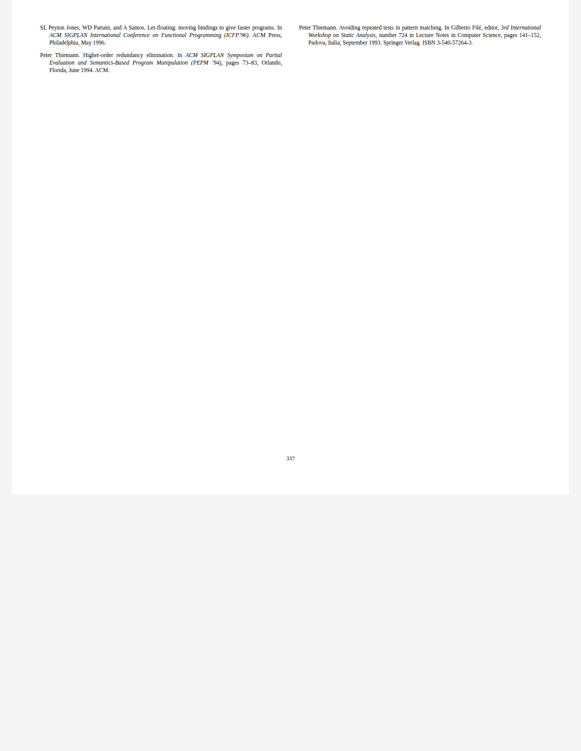SL Peyton Jones, WD Partain, and A Santos. Let-floating: moving bindings to give faster programs. In ACM SIGPLAN International Conference on Functional Programming (ICFP’96). ACM Press, Philadelphia, May 1996.
Peter Thiemann. Higher-order redundancy elimination. In ACM SIGPLAN Symposium on Partial Evaluation and Semantics-Based Program Manipulation (PEPM ’94), pages 73–83, Orlando, Florida, June 1994. ACM.
Peter Thiemann. Avoiding repeated tests in pattern matching. In Gilberto Filé, editor, 3rd International Workshop on Static Analysis, number 724 in Lecture Notes in Computer Science, pages 141–152, Padova, Italia, September 1993. Springer Verlag. ISBN 3-540-57264-3.
337